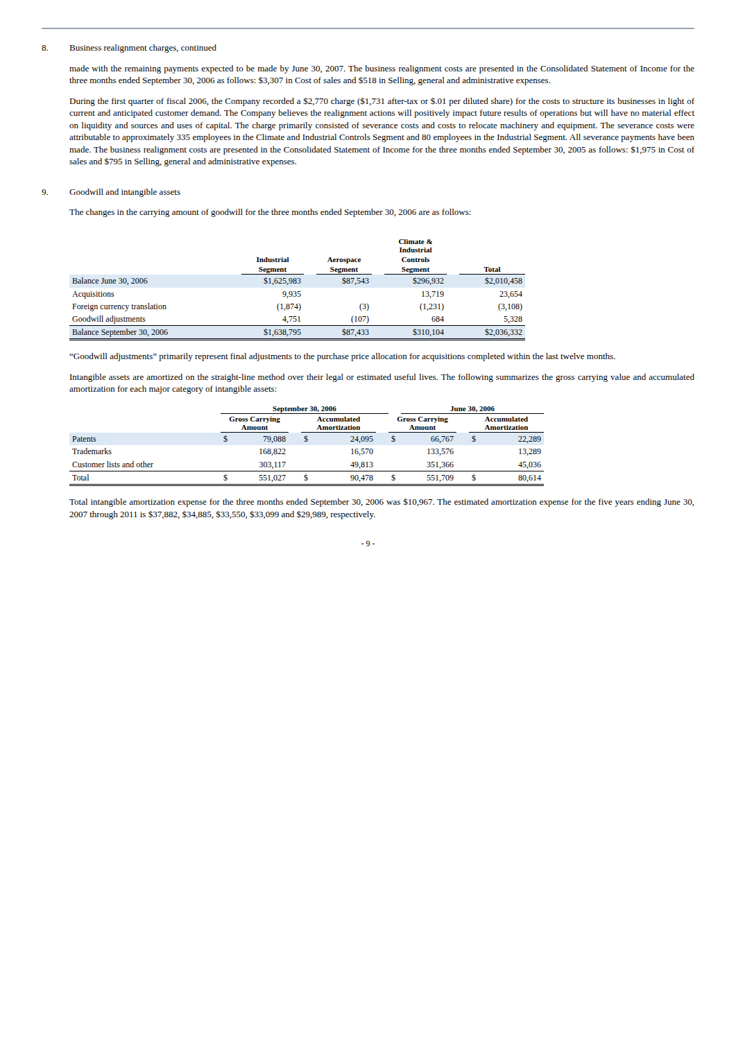8.
Business realignment charges, continued
made with the remaining payments expected to be made by June 30, 2007. The business realignment costs are presented in the Consolidated Statement of Income for the three months ended September 30, 2006 as follows: $3,307 in Cost of sales and $518 in Selling, general and administrative expenses.
During the first quarter of fiscal 2006, the Company recorded a $2,770 charge ($1,731 after-tax or $.01 per diluted share) for the costs to structure its businesses in light of current and anticipated customer demand. The Company believes the realignment actions will positively impact future results of operations but will have no material effect on liquidity and sources and uses of capital. The charge primarily consisted of severance costs and costs to relocate machinery and equipment. The severance costs were attributable to approximately 335 employees in the Climate and Industrial Controls Segment and 80 employees in the Industrial Segment. All severance payments have been made. The business realignment costs are presented in the Consolidated Statement of Income for the three months ended September 30, 2005 as follows: $1,975 in Cost of sales and $795 in Selling, general and administrative expenses.
9.
Goodwill and intangible assets
The changes in the carrying amount of goodwill for the three months ended September 30, 2006 are as follows:
| | | | | | | Climate & Industrial | | |
| --- | --- | --- | --- | --- | --- | --- | --- | --- |
| | | Industrial | | Aerospace | | Controls | | |
| | | Segment | | Segment | | Segment | | Total |
| Balance June 30, 2006 | | $1,625,983 | | $87,543 | | $296,932 | | $2,010,458 |
| Acquisitions | | 9,935 | | | | 13,719 | | 23,654 |
| Foreign currency translation | | (1,874) | | (3) | | (1,231) | | (3,108) |
| Goodwill adjustments | | 4,751 | | (107) | | 684 | | 5,328 |
| Balance September 30, 2006 | | $1,638,795 | | $87,433 | | $310,104 | | $2,036,332 |
“Goodwill adjustments” primarily represent final adjustments to the purchase price allocation for acquisitions completed within the last twelve months.
Intangible assets are amortized on the straight-line method over their legal or estimated useful lives. The following summarizes the gross carrying value and accumulated amortization for each major category of intangible assets:
| | | September 30, 2006 | | June 30, 2006 |
| --- | --- | --- | --- | --- |
| | | Gross Carrying Amount | | Accumulated Amortization | | Gross Carrying Amount | | Accumulated Amortization |
| Patents | | $ | 79,088 | | $ | 24,095 | | $ | 66,767 | | $ | 22,289 |
| Trademarks | | | 168,822 | | | 16,570 | | | 133,576 | | | 13,289 |
| Customer lists and other | | | 303,117 | | | 49,813 | | | 351,366 | | | 45,036 |
| Total | | $ | 551,027 | | $ | 90,478 | | $ | 551,709 | | $ | 80,614 |
Total intangible amortization expense for the three months ended September 30, 2006 was $10,967. The estimated amortization expense for the five years ending June 30, 2007 through 2011 is $37,882, $34,885, $33,550, $33,099 and $29,989, respectively.
- 9 -